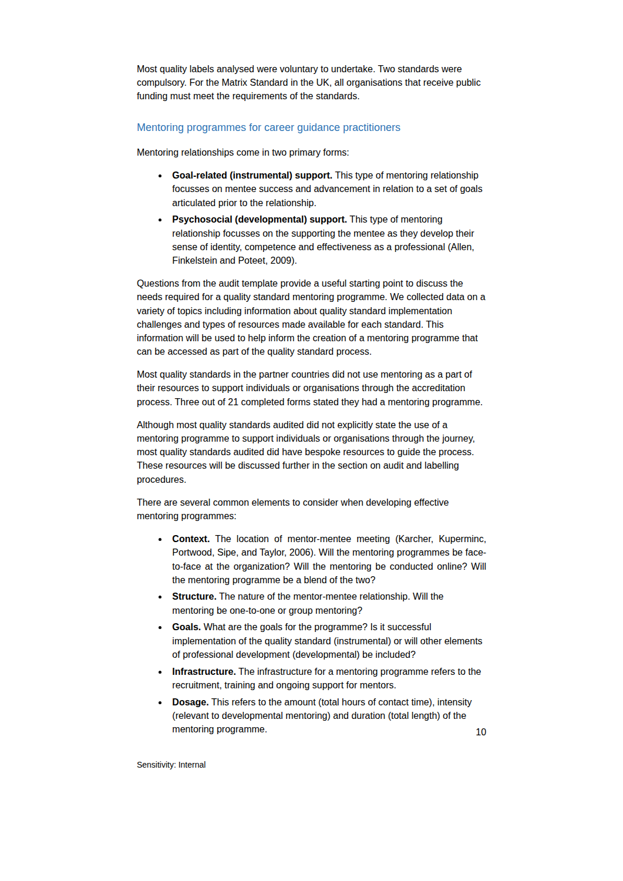Most quality labels analysed were voluntary to undertake. Two standards were compulsory. For the Matrix Standard in the UK, all organisations that receive public funding must meet the requirements of the standards.
Mentoring programmes for career guidance practitioners
Mentoring relationships come in two primary forms:
Goal-related (instrumental) support. This type of mentoring relationship focusses on mentee success and advancement in relation to a set of goals articulated prior to the relationship.
Psychosocial (developmental) support. This type of mentoring relationship focusses on the supporting the mentee as they develop their sense of identity, competence and effectiveness as a professional (Allen, Finkelstein and Poteet, 2009).
Questions from the audit template provide a useful starting point to discuss the needs required for a quality standard mentoring programme. We collected data on a variety of topics including information about quality standard implementation challenges and types of resources made available for each standard. This information will be used to help inform the creation of a mentoring programme that can be accessed as part of the quality standard process.
Most quality standards in the partner countries did not use mentoring as a part of their resources to support individuals or organisations through the accreditation process. Three out of 21 completed forms stated they had a mentoring programme.
Although most quality standards audited did not explicitly state the use of a mentoring programme to support individuals or organisations through the journey, most quality standards audited did have bespoke resources to guide the process. These resources will be discussed further in the section on audit and labelling procedures.
There are several common elements to consider when developing effective mentoring programmes:
Context. The location of mentor-mentee meeting (Karcher, Kuperminc, Portwood, Sipe, and Taylor, 2006). Will the mentoring programmes be face-to-face at the organization? Will the mentoring be conducted online? Will the mentoring programme be a blend of the two?
Structure. The nature of the mentor-mentee relationship. Will the mentoring be one-to-one or group mentoring?
Goals. What are the goals for the programme? Is it successful implementation of the quality standard (instrumental) or will other elements of professional development (developmental) be included?
Infrastructure. The infrastructure for a mentoring programme refers to the recruitment, training and ongoing support for mentors.
Dosage. This refers to the amount (total hours of contact time), intensity (relevant to developmental mentoring) and duration (total length) of the mentoring programme.
10
Sensitivity: Internal